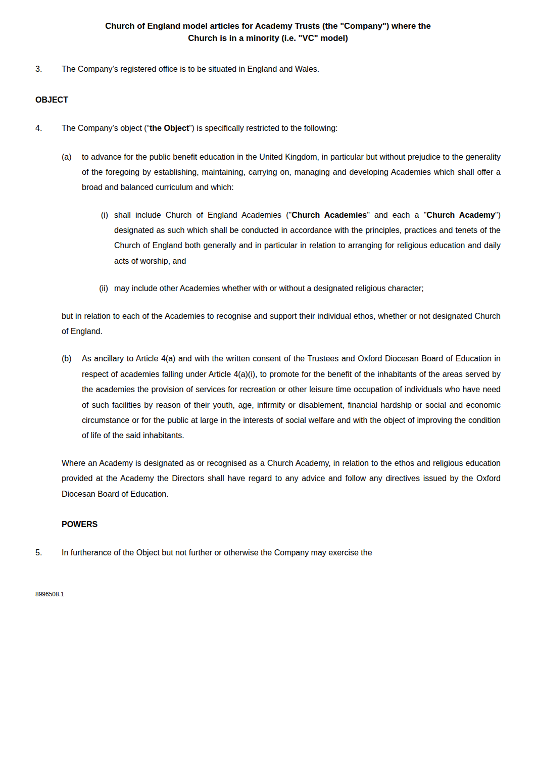Church of England model articles for Academy Trusts (the "Company") where the
Church is in a minority (i.e. "VC" model)
3.
The Company’s registered office is to be situated in England and Wales.
OBJECT
4.
The Company’s object (“the Object”) is specifically restricted to the following:
(a)
to advance for the public benefit education in the United Kingdom, in particular but without prejudice to the generality of the foregoing by establishing, maintaining, carrying on, managing and developing Academies which shall offer a broad and balanced curriculum and which:
(i)
shall include Church of England Academies ("Church Academies" and each a "Church Academy") designated as such which shall be conducted in accordance with the principles, practices and tenets of the Church of England both generally and in particular in relation to arranging for religious education and daily acts of worship, and
(ii)
may include other Academies whether with or without a designated religious character;
but in relation to each of the Academies to recognise and support their individual ethos, whether or not designated Church of England.
(b)
As ancillary to Article 4(a) and with the written consent of the Trustees and Oxford Diocesan Board of Education in respect of academies falling under Article 4(a)(i), to promote for the benefit of the inhabitants of the areas served by the academies the provision of services for recreation or other leisure time occupation of individuals who have need of such facilities by reason of their youth, age, infirmity or disablement, financial hardship or social and economic circumstance or for the public at large in the interests of social welfare and with the object of improving the condition of life of the said inhabitants.
Where an Academy is designated as or recognised as a Church Academy, in relation to the ethos and religious education provided at the Academy the Directors shall have regard to any advice and follow any directives issued by the Oxford Diocesan Board of Education.
POWERS
5.
In furtherance of the Object but not further or otherwise the Company may exercise the
8996508.1